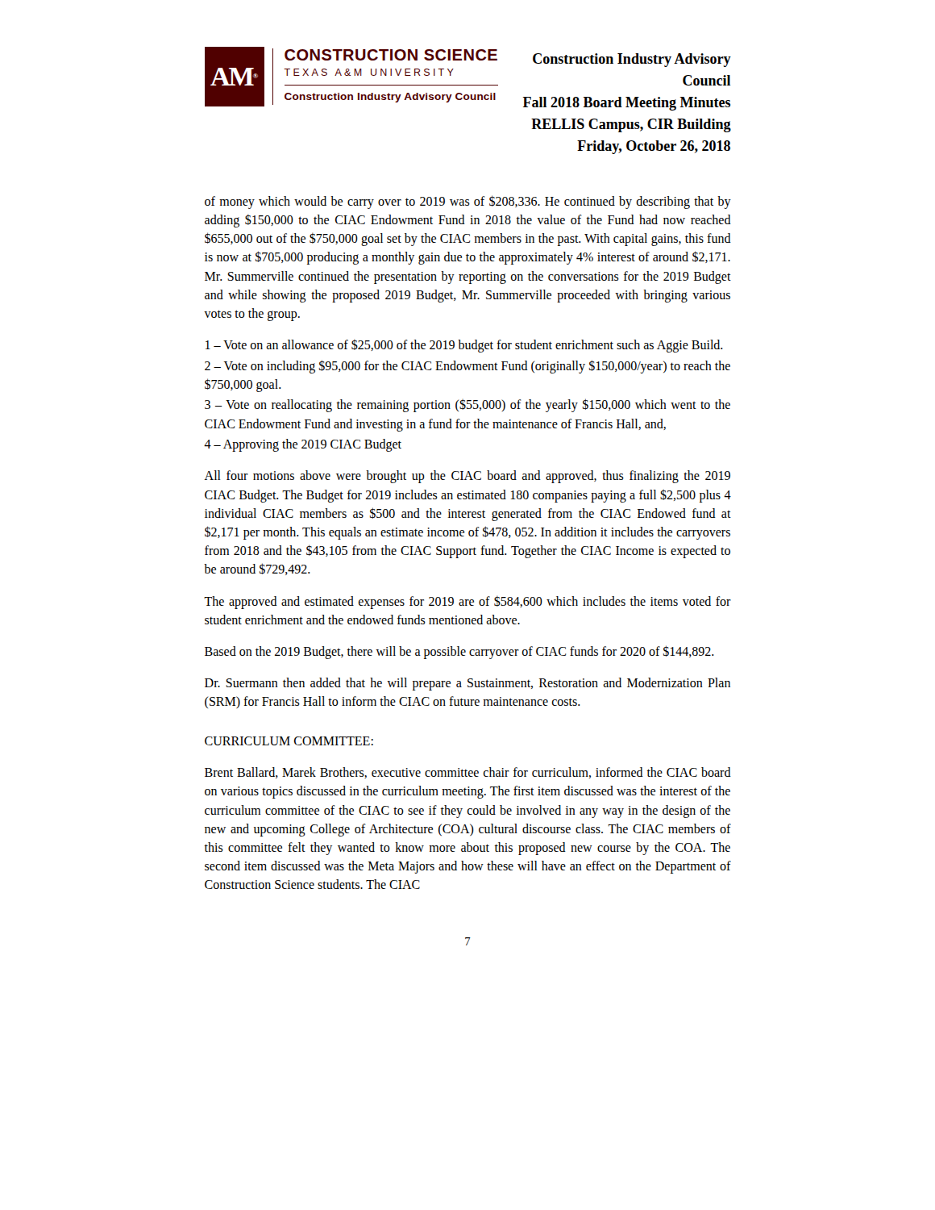A​M®
CONSTRUCTION SCIENCE
TEXAS A&M UNIVERSITY
Construction Industry Advisory Council
Construction Industry Advisory Council
Fall 2018 Board Meeting Minutes
RELLIS Campus, CIR Building
Friday, October 26, 2018
of money which would be carry over to 2019 was of $208,336. He continued by describing that by adding $150,000 to the CIAC Endowment Fund in 2018 the value of the Fund had now reached $655,000 out of the $750,000 goal set by the CIAC members in the past. With capital gains, this fund is now at $705,000 producing a monthly gain due to the approximately 4% interest of around $2,171. Mr. Summerville continued the presentation by reporting on the conversations for the 2019 Budget and while showing the proposed 2019 Budget, Mr. Summerville proceeded with bringing various votes to the group.
1 – Vote on an allowance of $25,000 of the 2019 budget for student enrichment such as Aggie Build.
2 – Vote on including $95,000 for the CIAC Endowment Fund (originally $150,000/year) to reach the $750,000 goal.
3 – Vote on reallocating the remaining portion ($55,000) of the yearly $150,000 which went to the CIAC Endowment Fund and investing in a fund for the maintenance of Francis Hall, and,
4 – Approving the 2019 CIAC Budget
All four motions above were brought up the CIAC board and approved, thus finalizing the 2019 CIAC Budget. The Budget for 2019 includes an estimated 180 companies paying a full $2,500 plus 4 individual CIAC members as $500 and the interest generated from the CIAC Endowed fund at $2,171 per month. This equals an estimate income of $478, 052. In addition it includes the carryovers from 2018 and the $43,105 from the CIAC Support fund. Together the CIAC Income is expected to be around $729,492.
The approved and estimated expenses for 2019 are of $584,600 which includes the items voted for student enrichment and the endowed funds mentioned above.
Based on the 2019 Budget, there will be a possible carryover of CIAC funds for 2020 of $144,892.
Dr. Suermann then added that he will prepare a Sustainment, Restoration and Modernization Plan (SRM) for Francis Hall to inform the CIAC on future maintenance costs.
CURRICULUM COMMITTEE:
Brent Ballard, Marek Brothers, executive committee chair for curriculum, informed the CIAC board on various topics discussed in the curriculum meeting. The first item discussed was the interest of the curriculum committee of the CIAC to see if they could be involved in any way in the design of the new and upcoming College of Architecture (COA) cultural discourse class. The CIAC members of this committee felt they wanted to know more about this proposed new course by the COA. The second item discussed was the Meta Majors and how these will have an effect on the Department of Construction Science students. The CIAC
7